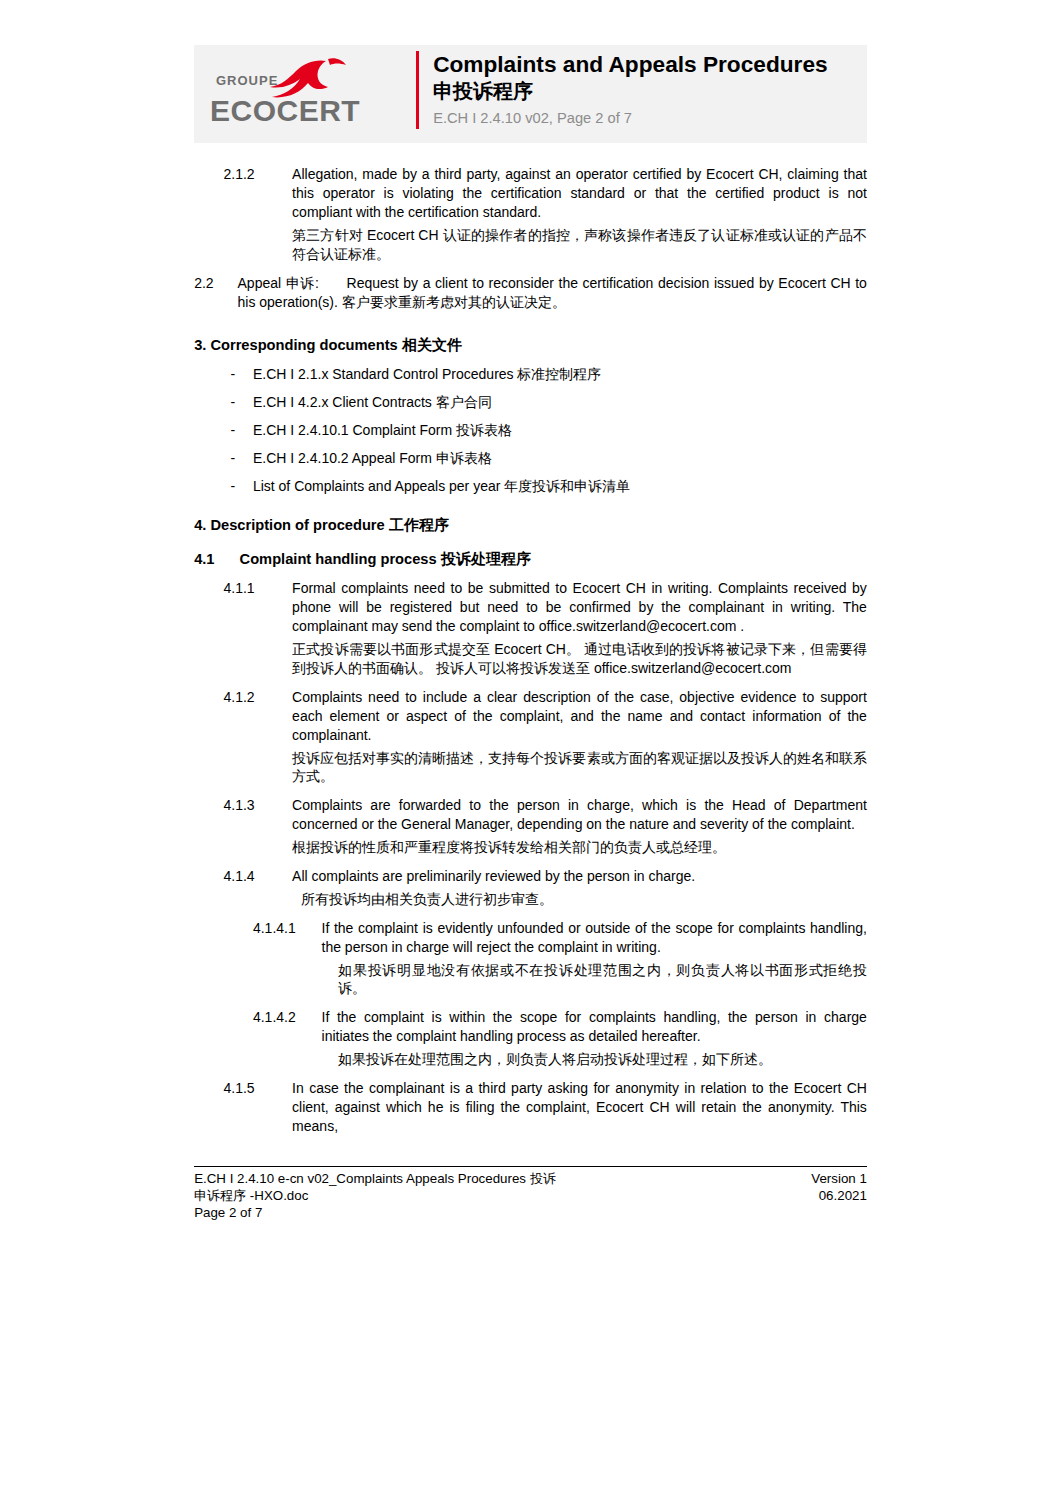GROUPE ECOCERT
Complaints and Appeals Procedures
申投诉程序
E.CH I 2.4.10 v02, Page 2 of 7
2.1.2
Allegation, made by a third party, against an operator certified by Ecocert CH, claiming that this operator is violating the certification standard or that the certified product is not compliant with the certification standard.
第三方针对 Ecocert CH 认证的操作者的指控，声称该操作者违反了认证标准或认证的产品不符合认证标准。
2.2
Appeal 申诉: Request by a client to reconsider the certification decision issued by Ecocert CH to his operation(s). 客户要求重新考虑对其的认证决定。
3. Corresponding documents 相关文件
E.CH I 2.1.x Standard Control Procedures 标准控制程序
E.CH I 4.2.x Client Contracts 客户合同
E.CH I 2.4.10.1 Complaint Form 投诉表格
E.CH I 2.4.10.2 Appeal Form 申诉表格
List of Complaints and Appeals per year 年度投诉和申诉清单
4. Description of procedure 工作程序
4.1 Complaint handling process 投诉处理程序
4.1.1
Formal complaints need to be submitted to Ecocert CH in writing. Complaints received by phone will be registered but need to be confirmed by the complainant in writing. The complainant may send the complaint to office.switzerland@ecocert.com .
正式投诉需要以书面形式提交至 Ecocert CH。 通过电话收到的投诉将被记录下来，但需要得到投诉人的书面确认。 投诉人可以将投诉发送至 office.switzerland@ecocert.com
4.1.2
Complaints need to include a clear description of the case, objective evidence to support each element or aspect of the complaint, and the name and contact information of the complainant.
投诉应包括对事实的清晰描述，支持每个投诉要素或方面的客观证据以及投诉人的姓名和联系方式。
4.1.3
Complaints are forwarded to the person in charge, which is the Head of Department concerned or the General Manager, depending on the nature and severity of the complaint.
根据投诉的性质和严重程度将投诉转发给相关部门的负责人或总经理。
4.1.4
All complaints are preliminarily reviewed by the person in charge.
所有投诉均由相关负责人进行初步审查。
4.1.4.1
If the complaint is evidently unfounded or outside of the scope for complaints handling, the person in charge will reject the complaint in writing.
如果投诉明显地没有依据或不在投诉处理范围之内，则负责人将以书面形式拒绝投诉。
4.1.4.2
If the complaint is within the scope for complaints handling, the person in charge initiates the complaint handling process as detailed hereafter.
如果投诉在处理范围之内，则负责人将启动投诉处理过程，如下所述。
4.1.5
In case the complainant is a third party asking for anonymity in relation to the Ecocert CH client, against which he is filing the complaint, Ecocert CH will retain the anonymity. This means,
E.CH I 2.4.10 e-cn v02_Complaints Appeals Procedures 投诉
申诉程序 -HXO.doc
Page 2 of 7
Version 1
06.2021